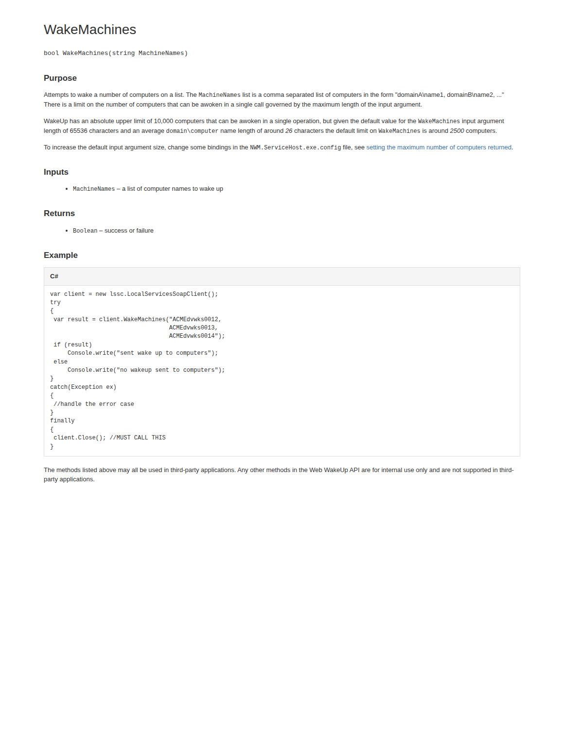WakeMachines
bool WakeMachines(string MachineNames)
Purpose
Attempts to wake a number of computers on a list. The MachineNames list is a comma separated list of computers in the form "domainA\name1, domainB\name2, ..." There is a limit on the number of computers that can be awoken in a single call governed by the maximum length of the input argument.
WakeUp has an absolute upper limit of 10,000 computers that can be awoken in a single operation, but given the default value for the WakeMachines input argument length of 65536 characters and an average domain\computer name length of around 26 characters the default limit on WakeMachines is around 2500 computers.
To increase the default input argument size, change some bindings in the NWM.ServiceHost.exe.config file, see setting the maximum number of computers returned.
Inputs
MachineNames – a list of computer names to wake up
Returns
Boolean – success or failure
Example
C#
var client = new lssc.LocalServicesSoapClient();
try
{
 var result = client.WakeMachines("ACMEdvwks0012,
                                  ACMEdvwks0013,
                                  ACMEdvwks0014");
 if (result)
     Console.write("sent wake up to computers");
 else
     Console.write("no wakeup sent to computers");
}
catch(Exception ex)
{
 //handle the error case
}
finally
{
 client.Close(); //MUST CALL THIS
}
The methods listed above may all be used in third-party applications. Any other methods in the Web WakeUp API are for internal use only and are not supported in third-party applications.